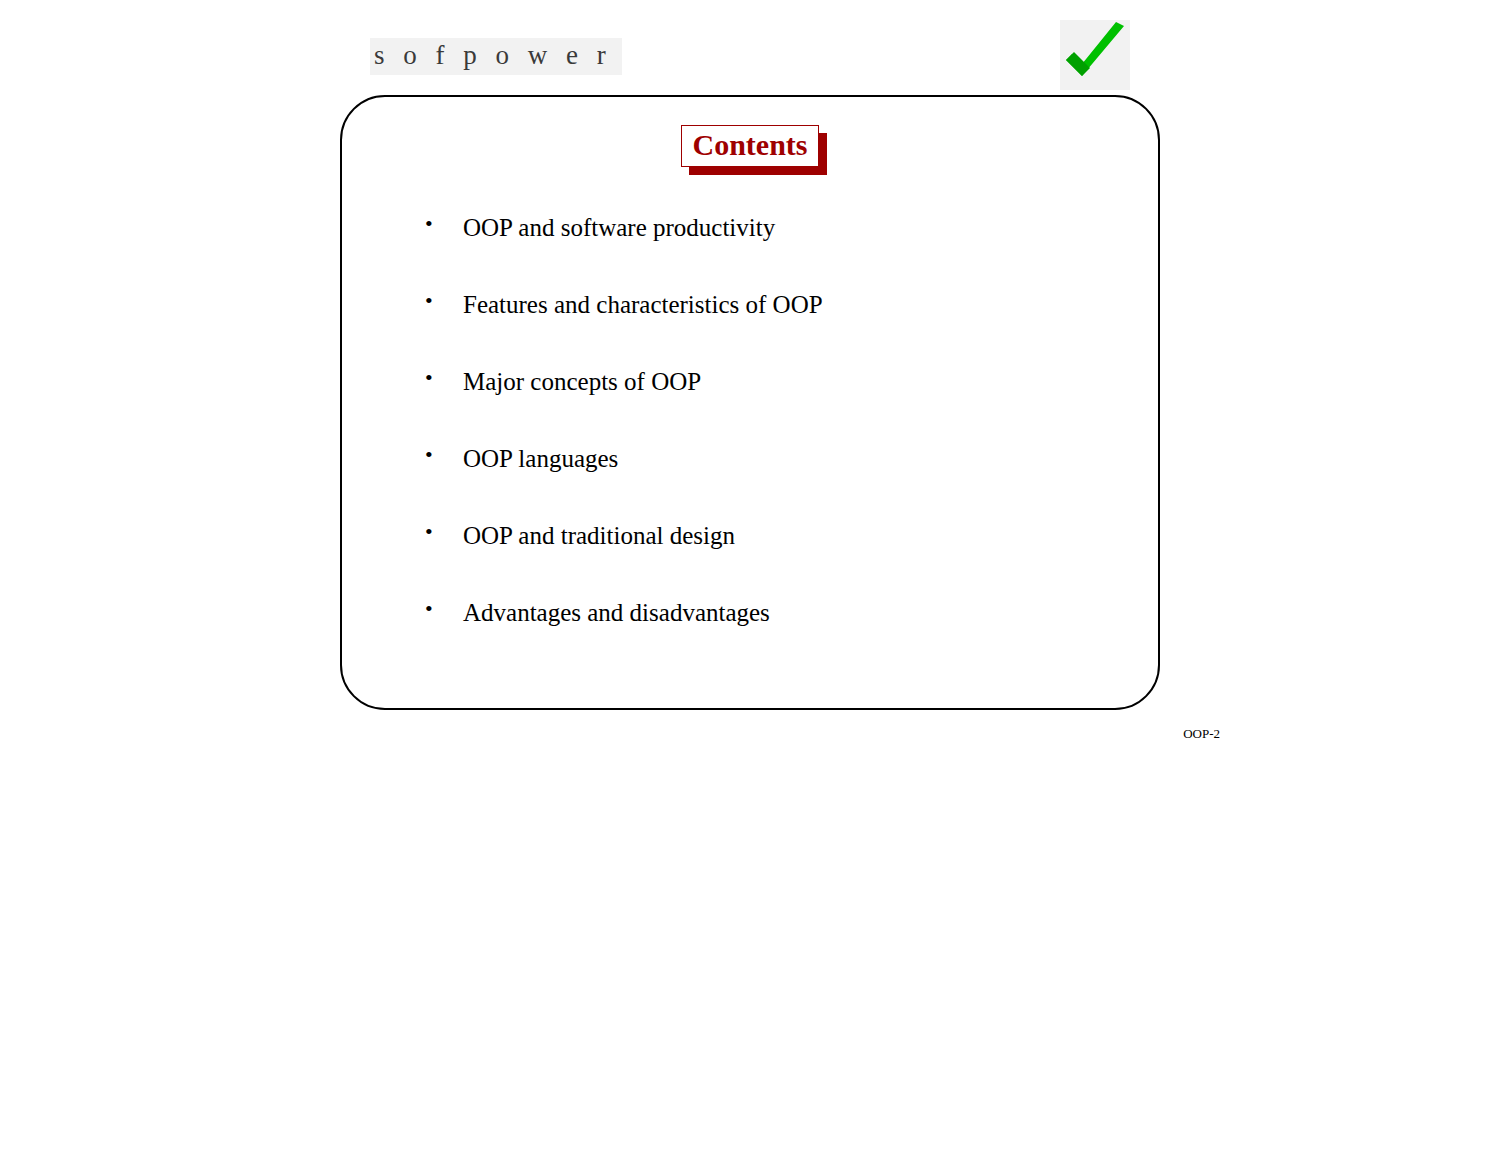s o f p o w e r
Contents
OOP and software productivity
Features and characteristics of OOP
Major concepts of OOP
OOP languages
OOP and traditional design
Advantages and disadvantages
OOP-2